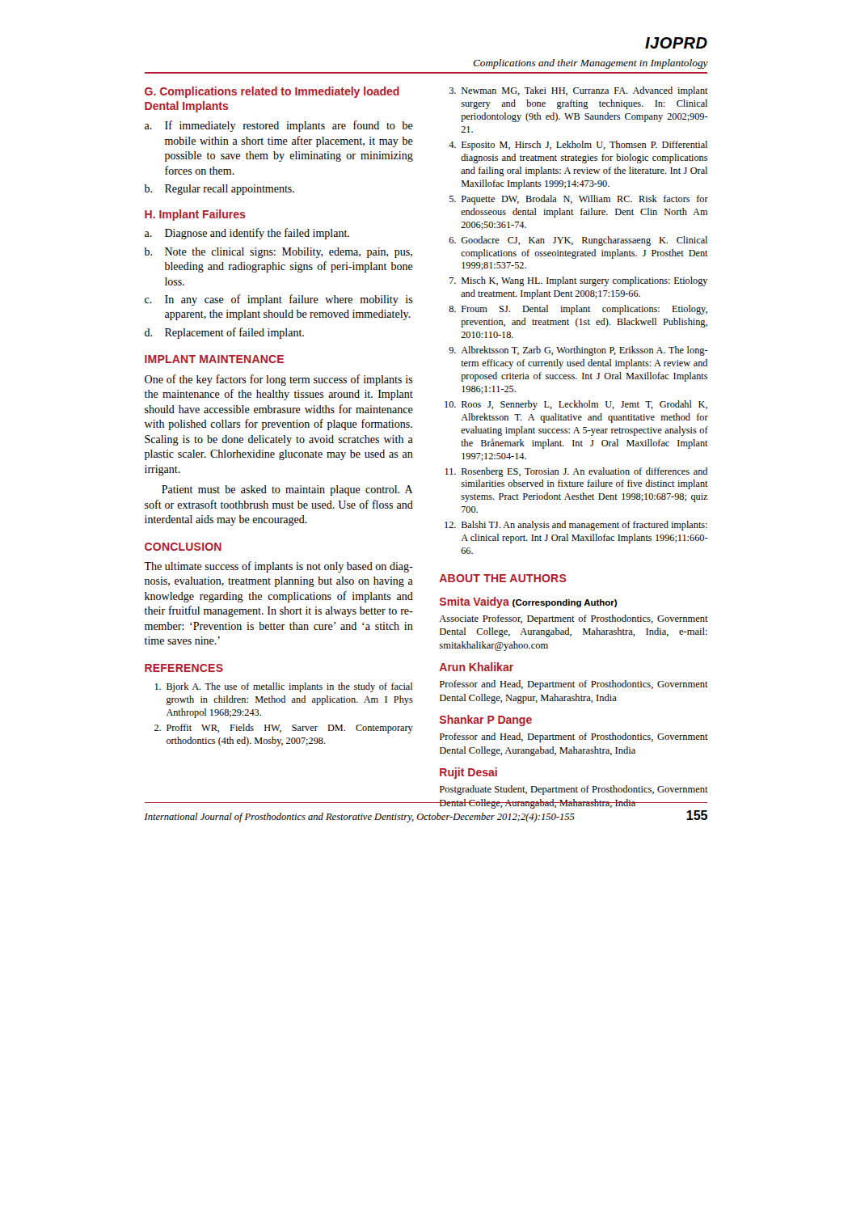IJOPRD
Complications and their Management in Implantology
G. Complications related to Immediately loaded Dental Implants
If immediately restored implants are found to be mobile within a short time after placement, it may be possible to save them by eliminating or minimizing forces on them.
Regular recall appointments.
H. Implant Failures
Diagnose and identify the failed implant.
Note the clinical signs: Mobility, edema, pain, pus, bleeding and radiographic signs of peri-implant bone loss.
In any case of implant failure where mobility is apparent, the implant should be removed immediately.
Replacement of failed implant.
IMPLANT MAINTENANCE
One of the key factors for long term success of implants is the maintenance of the healthy tissues around it. Implant should have accessible embrasure widths for maintenance with polished collars for prevention of plaque formations. Scaling is to be done delicately to avoid scratches with a plastic scaler. Chlorhexidine gluconate may be used as an irrigant.
Patient must be asked to maintain plaque control. A soft or extrasoft toothbrush must be used. Use of floss and interdental aids may be encouraged.
CONCLUSION
The ultimate success of implants is not only based on diagnosis, evaluation, treatment planning but also on having a knowledge regarding the complications of implants and their fruitful management. In short it is always better to remember: ‘Prevention is better than cure’ and ‘a stitch in time saves nine.’
REFERENCES
Bjork A. The use of metallic implants in the study of facial growth in children: Method and application. Am I Phys Anthropol 1968;29:243.
Proffit WR, Fields HW, Sarver DM. Contemporary orthodontics (4th ed). Mosby, 2007;298.
Newman MG, Takei HH, Curranza FA. Advanced implant surgery and bone grafting techniques. In: Clinical periodontology (9th ed). WB Saunders Company 2002;909-21.
Esposito M, Hirsch J, Lekholm U, Thomsen P. Differential diagnosis and treatment strategies for biologic complications and failing oral implants: A review of the literature. Int J Oral Maxillofac Implants 1999;14:473-90.
Paquette DW, Brodala N, William RC. Risk factors for endosseous dental implant failure. Dent Clin North Am 2006;50:361-74.
Goodacre CJ, Kan JYK, Rungcharassaeng K. Clinical complications of osseointegrated implants. J Prosthet Dent 1999;81:537-52.
Misch K, Wang HL. Implant surgery complications: Etiology and treatment. Implant Dent 2008;17:159-66.
Froum SJ. Dental implant complications: Etiology, prevention, and treatment (1st ed). Blackwell Publishing, 2010:110-18.
Albrektsson T, Zarb G, Worthington P, Eriksson A. The long-term efficacy of currently used dental implants: A review and proposed criteria of success. Int J Oral Maxillofac Implants 1986;1:11-25.
Roos J, Sennerby L, Leckholm U, Jemt T, Grodahl K, Albrektsson T. A qualitative and quantitative method for evaluating implant success: A 5-year retrospective analysis of the Brånemark implant. Int J Oral Maxillofac Implant 1997;12:504-14.
Rosenberg ES, Torosian J. An evaluation of differences and similarities observed in fixture failure of five distinct implant systems. Pract Periodont Aesthet Dent 1998;10:687-98; quiz 700.
Balshi TJ. An analysis and management of fractured implants: A clinical report. Int J Oral Maxillofac Implants 1996;11:660-66.
ABOUT THE AUTHORS
Smita Vaidya (Corresponding Author)
Associate Professor, Department of Prosthodontics, Government Dental College, Aurangabad, Maharashtra, India, e-mail: smitakhalikar@yahoo.com
Arun Khalikar
Professor and Head, Department of Prosthodontics, Government Dental College, Nagpur, Maharashtra, India
Shankar P Dange
Professor and Head, Department of Prosthodontics, Government Dental College, Aurangabad, Maharashtra, India
Rujit Desai
Postgraduate Student, Department of Prosthodontics, Government Dental College, Aurangabad, Maharashtra, India
International Journal of Prosthodontics and Restorative Dentistry, October-December 2012;2(4):150-155
155